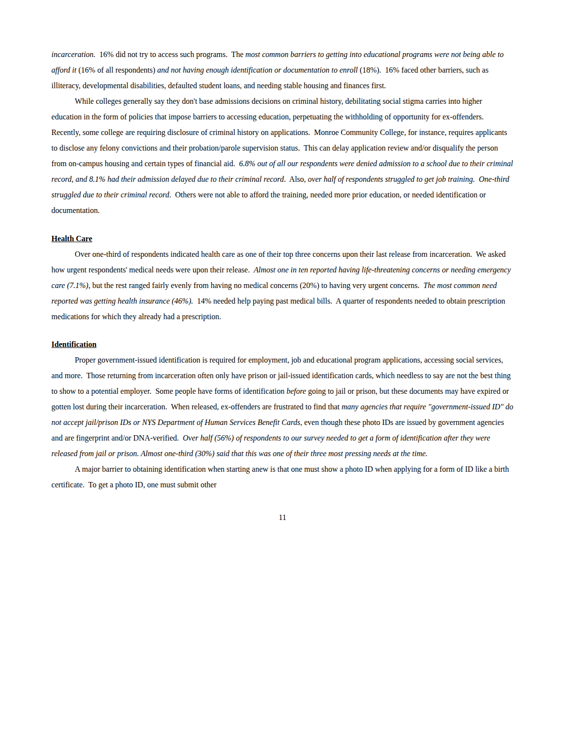incarceration. 16% did not try to access such programs. The most common barriers to getting into educational programs were not being able to afford it (16% of all respondents) and not having enough identification or documentation to enroll (18%). 16% faced other barriers, such as illiteracy, developmental disabilities, defaulted student loans, and needing stable housing and finances first.
While colleges generally say they don't base admissions decisions on criminal history, debilitating social stigma carries into higher education in the form of policies that impose barriers to accessing education, perpetuating the withholding of opportunity for ex-offenders. Recently, some college are requiring disclosure of criminal history on applications. Monroe Community College, for instance, requires applicants to disclose any felony convictions and their probation/parole supervision status. This can delay application review and/or disqualify the person from on-campus housing and certain types of financial aid. 6.8% out of all our respondents were denied admission to a school due to their criminal record, and 8.1% had their admission delayed due to their criminal record. Also, over half of respondents struggled to get job training. One-third struggled due to their criminal record. Others were not able to afford the training, needed more prior education, or needed identification or documentation.
Health Care
Over one-third of respondents indicated health care as one of their top three concerns upon their last release from incarceration. We asked how urgent respondents' medical needs were upon their release. Almost one in ten reported having life-threatening concerns or needing emergency care (7.1%), but the rest ranged fairly evenly from having no medical concerns (20%) to having very urgent concerns. The most common need reported was getting health insurance (46%). 14% needed help paying past medical bills. A quarter of respondents needed to obtain prescription medications for which they already had a prescription.
Identification
Proper government-issued identification is required for employment, job and educational program applications, accessing social services, and more. Those returning from incarceration often only have prison or jail-issued identification cards, which needless to say are not the best thing to show to a potential employer. Some people have forms of identification before going to jail or prison, but these documents may have expired or gotten lost during their incarceration. When released, ex-offenders are frustrated to find that many agencies that require "government-issued ID" do not accept jail/prison IDs or NYS Department of Human Services Benefit Cards, even though these photo IDs are issued by government agencies and are fingerprint and/or DNA-verified. Over half (56%) of respondents to our survey needed to get a form of identification after they were released from jail or prison. Almost one-third (30%) said that this was one of their three most pressing needs at the time.
A major barrier to obtaining identification when starting anew is that one must show a photo ID when applying for a form of ID like a birth certificate. To get a photo ID, one must submit other
11